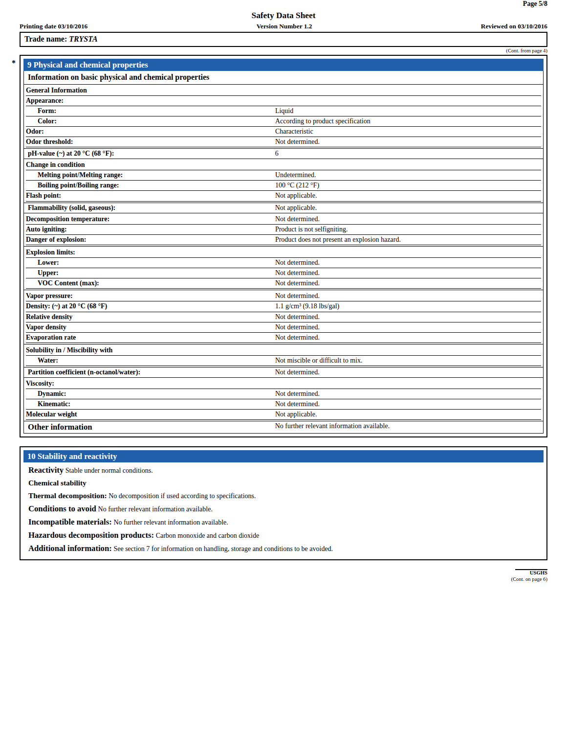Page 5/8
Safety Data Sheet
Printing date 03/10/2016 Version Number 1.2 Reviewed on 03/10/2016
Trade name: TRYSTA
(Cont. from page 4)
*
9 Physical and chemical properties
Information on basic physical and chemical properties
| / General Information / / / Appearance: / / / Form: / Liquid / / Color: / According to product specification / / Odor: / Characteristic / / Odor threshold: / Not determined. / |
| pH-value (~) at 20 °C (68 °F): | 6 |
| / Change in condition / / / Melting point/Melting range: / Undetermined. / / Boiling point/Boiling range: / 100 °C (212 °F) / / Flash point: / Not applicable. / |
| Flammability (solid, gaseous): | Not applicable. |
| / Decomposition temperature: / Not determined. / / Auto igniting: / Product is not selfigniting. / / Danger of explosion: / Product does not present an explosion hazard. / |
| / Explosion limits: / / / Lower: / Not determined. / / Upper: / Not determined. / / VOC Content (max): / Not determined. / |
| / Vapor pressure: / Not determined. / / Density: (~) at 20 °C (68 °F) / 1.1 g/cm³ (9.18 lbs/gal) / / Relative density / Not determined. / / Vapor density / Not determined. / / Evaporation rate / Not determined. / |
| / Solubility in / Miscibility with / / / Water: / Not miscible or difficult to mix. / |
| Partition coefficient (n-octanol/water): | Not determined. |
| / Viscosity: / / / Dynamic: / Not determined. / / Kinematic: / Not determined. / / Molecular weight / Not applicable. / |
| Other information | No further relevant information available. |
10 Stability and reactivity
Reactivity Stable under normal conditions.
Chemical stability
Thermal decomposition: No decomposition if used according to specifications.
Conditions to avoid No further relevant information available.
Incompatible materials: No further relevant information available.
Hazardous decomposition products: Carbon monoxide and carbon dioxide
Additional information: See section 7 for information on handling, storage and conditions to be avoided.
USGHS (Cont. on page 6)